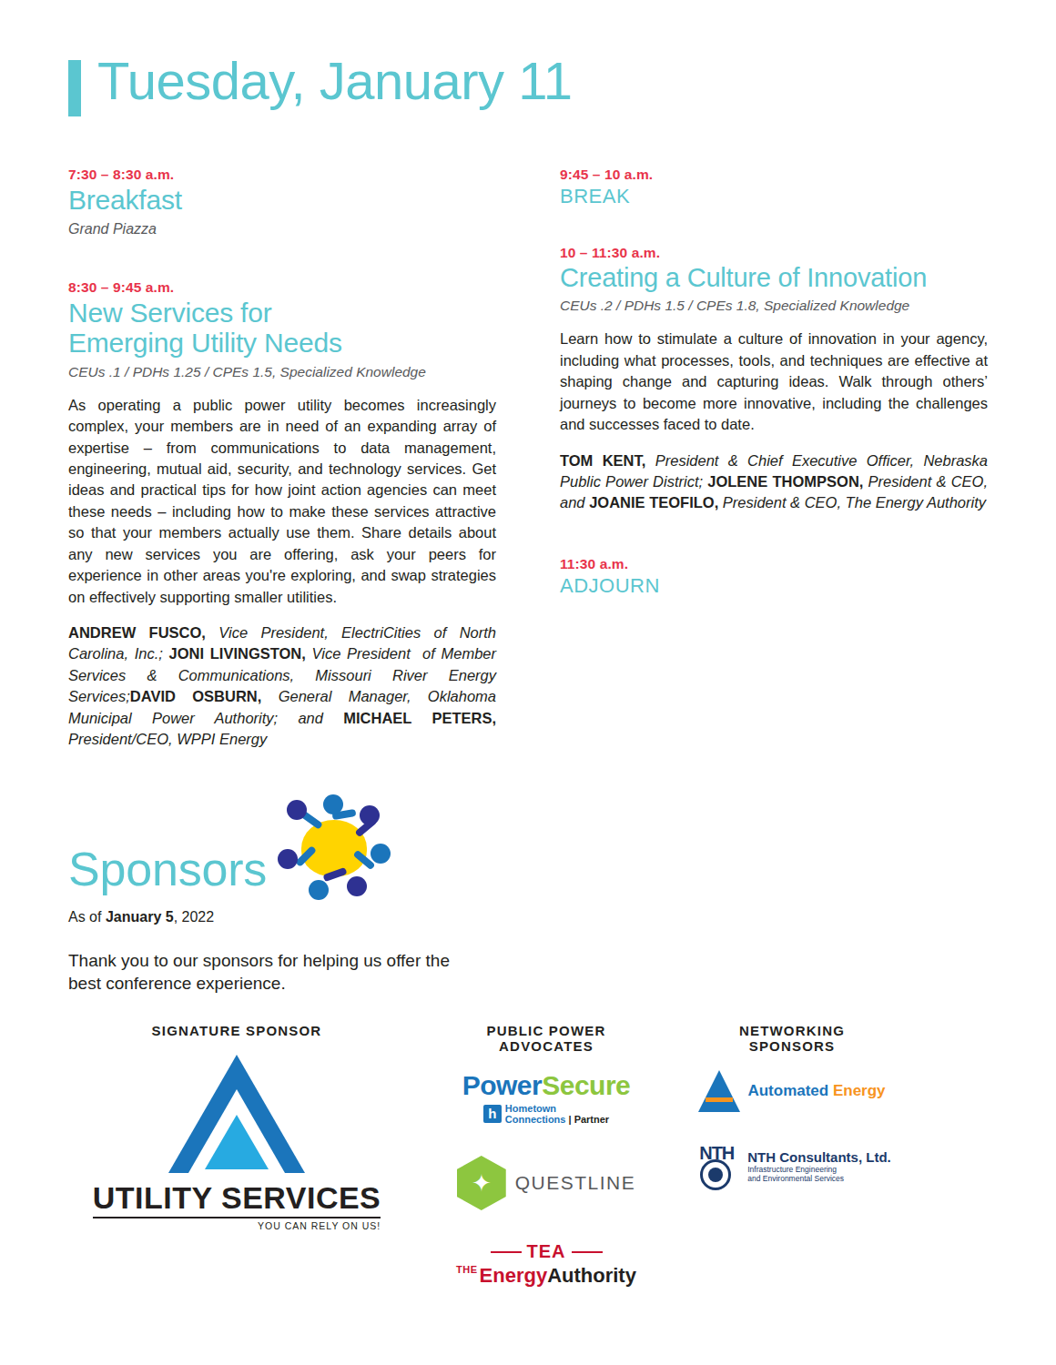Tuesday, January 11
7:30 – 8:30 a.m.
Breakfast
Grand Piazza
8:30 – 9:45 a.m.
New Services for
Emerging Utility Needs
CEUs .1 / PDHs 1.25 / CPEs 1.5, Specialized Knowledge
As operating a public power utility becomes increasingly complex, your members are in need of an expanding array of expertise – from communications to data management, engineering, mutual aid, security, and technology services. Get ideas and practical tips for how joint action agencies can meet these needs – including how to make these services attractive so that your members actually use them. Share details about any new services you are offering, ask your peers for experience in other areas you're exploring, and swap strategies on effectively supporting smaller utilities.
ANDREW FUSCO, Vice President, ElectriCities of North Carolina, Inc.; JONI LIVINGSTON, Vice President of Member Services & Communications, Missouri River Energy Services;DAVID OSBURN, General Manager, Oklahoma Municipal Power Authority; and MICHAEL PETERS, President/CEO, WPPI Energy
Sponsors
As of January 5, 2022
Thank you to our sponsors for helping us offer the best conference experience.
9:45 – 10 a.m.
BREAK
10 – 11:30 a.m.
Creating a Culture of Innovation
CEUs .2 / PDHs 1.5 / CPEs 1.8, Specialized Knowledge
Learn how to stimulate a culture of innovation in your agency, including what processes, tools, and techniques are effective at shaping change and capturing ideas. Walk through others’ journeys to become more innovative, including the challenges and successes faced to date.
TOM KENT, President & Chief Executive Officer, Nebraska Public Power District; JOLENE THOMPSON, President & CEO, and JOANIE TEOFILO, President & CEO, The Energy Authority
11:30 a.m.
ADJOURN
SIGNATURE SPONSOR
UTILITY SERVICES
YOU CAN RELY ON US!
PUBLIC POWER
ADVOCATES
Power Secure
h
Hometown
Connections | Partner
✦
QUESTLINE
TEA
THE Energy Authority
NETWORKING
SPONSORS
Automated Energy
NTH
NTH Consultants, Ltd.
Infrastructure Engineering
and Environmental Services